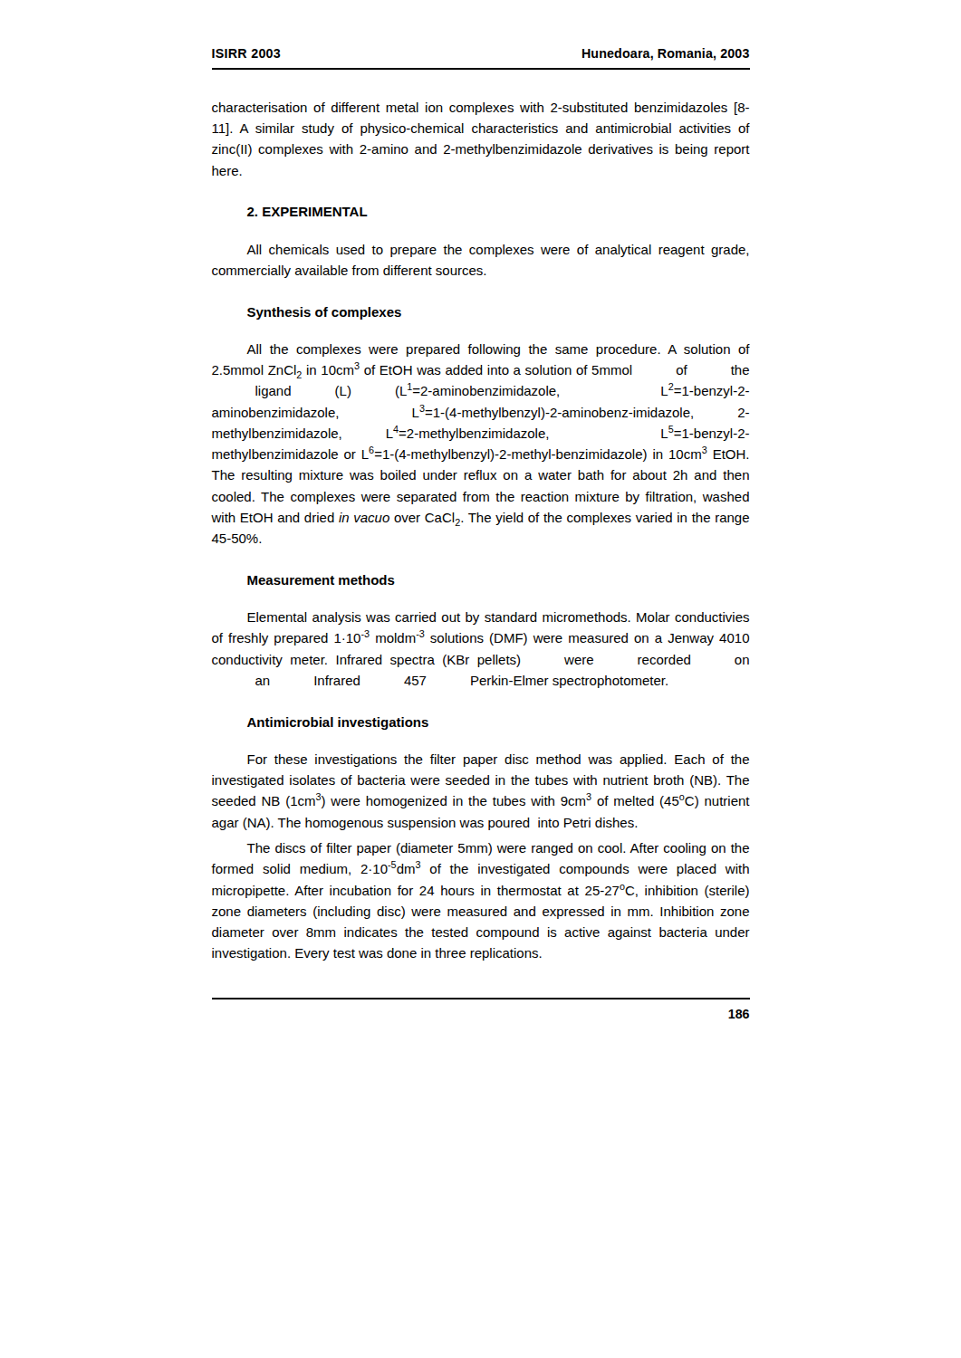ISIRR 2003 Hunedoara, Romania, 2003
characterisation of different metal ion complexes with 2-substituted benzimidazoles [8-11]. A similar study of physico-chemical characteristics and antimicrobial activities of zinc(II) complexes with 2-amino and 2-methylbenzimidazole derivatives is being report here.
2. EXPERIMENTAL
All chemicals used to prepare the complexes were of analytical reagent grade, commercially available from different sources.
Synthesis of complexes
All the complexes were prepared following the same procedure. A solution of 2.5mmol ZnCl2 in 10cm3 of EtOH was added into a solution of 5mmol of the ligand (L) (L1=2-aminobenzimidazole, L2=1-benzyl-2-aminobenzimidazole, L3=1-(4-methylbenzyl)-2-aminobenz-imidazole, 2-methylbenzimidazole, L4=2-methylbenzimidazole, L5=1-benzyl-2-methylbenzimidazole or L6=1-(4-methylbenzyl)-2-methyl-benzimidazole) in 10cm3 EtOH. The resulting mixture was boiled under reflux on a water bath for about 2h and then cooled. The complexes were separated from the reaction mixture by filtration, washed with EtOH and dried in vacuo over CaCl2. The yield of the complexes varied in the range 45-50%.
Measurement methods
Elemental analysis was carried out by standard micromethods. Molar conductivies of freshly prepared 1·10-3 moldm-3 solutions (DMF) were measured on a Jenway 4010 conductivity meter. Infrared spectra (KBr pellets) were recorded on an Infrared 457 Perkin-Elmer spectrophotometer.
Antimicrobial investigations
For these investigations the filter paper disc method was applied. Each of the investigated isolates of bacteria were seeded in the tubes with nutrient broth (NB). The seeded NB (1cm3) were homogenized in the tubes with 9cm3 of melted (45oC) nutrient agar (NA). The homogenous suspension was poured into Petri dishes.
The discs of filter paper (diameter 5mm) were ranged on cool. After cooling on the formed solid medium, 2·10-5dm3 of the investigated compounds were placed with micropipette. After incubation for 24 hours in thermostat at 25-27oC, inhibition (sterile) zone diameters (including disc) were measured and expressed in mm. Inhibition zone diameter over 8mm indicates the tested compound is active against bacteria under investigation. Every test was done in three replications.
186